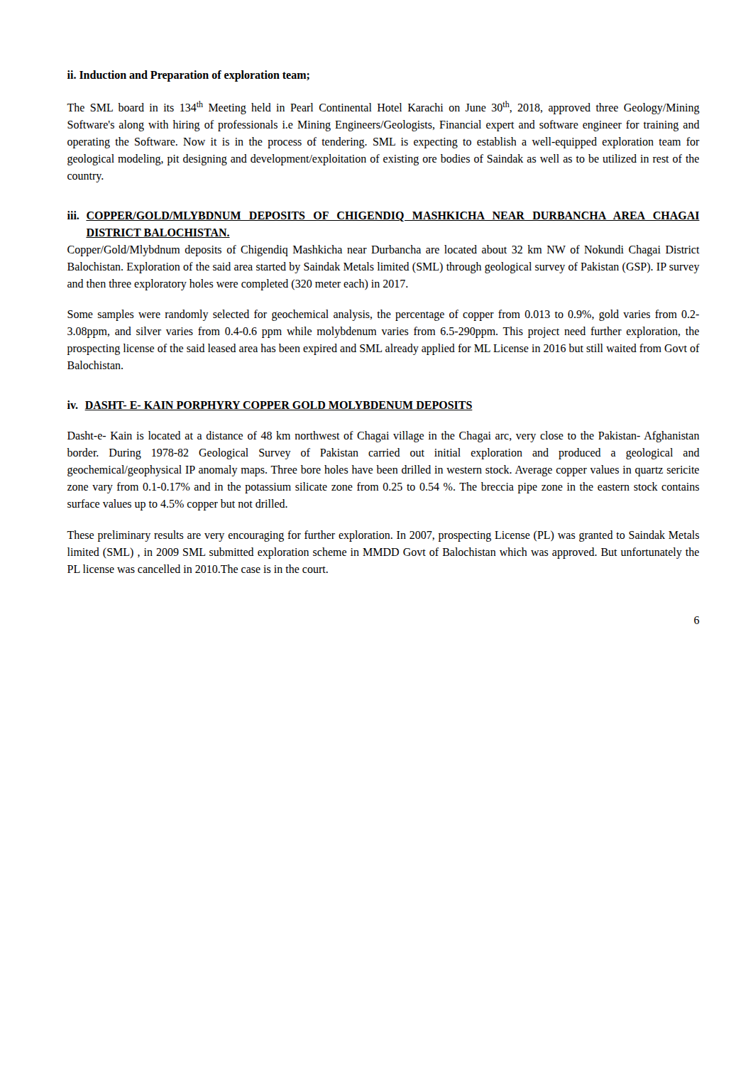ii. Induction and Preparation of exploration team;
The SML board in its 134th Meeting held in Pearl Continental Hotel Karachi on June 30th, 2018, approved three Geology/Mining Software's along with hiring of professionals i.e Mining Engineers/Geologists, Financial expert and software engineer for training and operating the Software. Now it is in the process of tendering. SML is expecting to establish a well-equipped exploration team for geological modeling, pit designing and development/exploitation of existing ore bodies of Saindak as well as to be utilized in rest of the country.
iii. COPPER/GOLD/MLYBDNUM DEPOSITS OF CHIGENDIQ MASHKICHA NEAR DURBANCHA AREA CHAGAI DISTRICT BALOCHISTAN.
Copper/Gold/Mlybdnum deposits of Chigendiq Mashkicha near Durbancha are located about 32 km NW of Nokundi Chagai District Balochistan. Exploration of the said area started by Saindak Metals limited (SML) through geological survey of Pakistan (GSP). IP survey and then three exploratory holes were completed (320 meter each) in 2017.
Some samples were randomly selected for geochemical analysis, the percentage of copper from 0.013 to 0.9%, gold varies from 0.2-3.08ppm, and silver varies from 0.4-0.6 ppm while molybdenum varies from 6.5-290ppm. This project need further exploration, the prospecting license of the said leased area has been expired and SML already applied for ML License in 2016 but still waited from Govt of Balochistan.
iv. DASHT- E- KAIN PORPHYRY COPPER GOLD MOLYBDENUM DEPOSITS
Dasht-e- Kain is located at a distance of 48 km northwest of Chagai village in the Chagai arc, very close to the Pakistan- Afghanistan border. During 1978-82 Geological Survey of Pakistan carried out initial exploration and produced a geological and geochemical/geophysical IP anomaly maps. Three bore holes have been drilled in western stock. Average copper values in quartz sericite zone vary from 0.1-0.17% and in the potassium silicate zone from 0.25 to 0.54 %. The breccia pipe zone in the eastern stock contains surface values up to 4.5% copper but not drilled.
These preliminary results are very encouraging for further exploration. In 2007, prospecting License (PL) was granted to Saindak Metals limited (SML) , in 2009 SML submitted exploration scheme in MMDD Govt of Balochistan which was approved. But unfortunately the PL license was cancelled in 2010.The case is in the court.
6